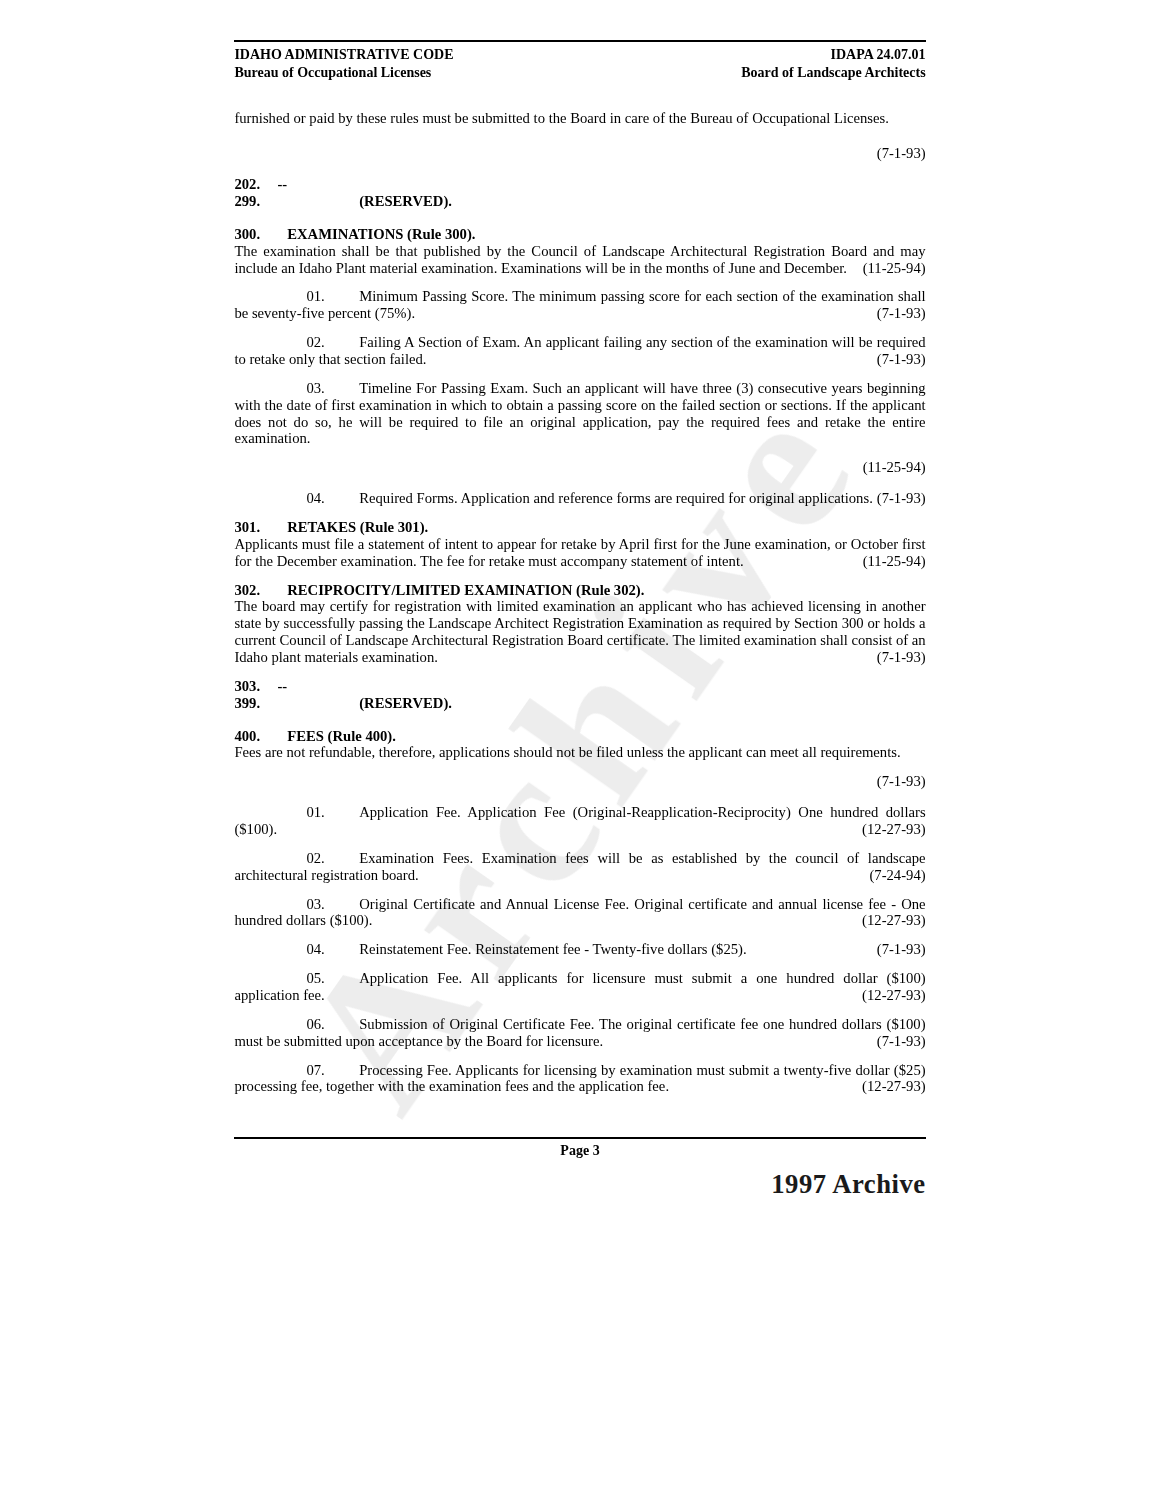Archive
IDAHO ADMINISTRATIVE CODE
Bureau of Occupational Licenses
IDAPA 24.07.01
Board of Landscape Architects
furnished or paid by these rules must be submitted to the Board in care of the Bureau of Occupational Licenses.
(7-1-93)
202. -- 299.(RESERVED).
300. EXAMINATIONS (Rule 300).
The examination shall be that published by the Council of Landscape Architectural Registration Board and may include an Idaho Plant material examination. Examinations will be in the months of June and December. (11-25-94)
01. Minimum Passing Score. The minimum passing score for each section of the examination shall be seventy-five percent (75%). (7-1-93)
02. Failing A Section of Exam. An applicant failing any section of the examination will be required to retake only that section failed. (7-1-93)
03. Timeline For Passing Exam. Such an applicant will have three (3) consecutive years beginning with the date of first examination in which to obtain a passing score on the failed section or sections. If the applicant does not do so, he will be required to file an original application, pay the required fees and retake the entire examination.
(11-25-94)
04. Required Forms. Application and reference forms are required for original applications. (7-1-93)
301. RETAKES (Rule 301).
Applicants must file a statement of intent to appear for retake by April first for the June examination, or October first for the December examination. The fee for retake must accompany statement of intent. (11-25-94)
302. RECIPROCITY/LIMITED EXAMINATION (Rule 302).
The board may certify for registration with limited examination an applicant who has achieved licensing in another state by successfully passing the Landscape Architect Registration Examination as required by Section 300 or holds a current Council of Landscape Architectural Registration Board certificate. The limited examination shall consist of an Idaho plant materials examination. (7-1-93)
303. -- 399.(RESERVED).
400. FEES (Rule 400).
Fees are not refundable, therefore, applications should not be filed unless the applicant can meet all requirements.
(7-1-93)
01. Application Fee. Application Fee (Original-Reapplication-Reciprocity) One hundred dollars ($100). (12-27-93)
02. Examination Fees. Examination fees will be as established by the council of landscape architectural registration board. (7-24-94)
03. Original Certificate and Annual License Fee. Original certificate and annual license fee - One hundred dollars ($100). (12-27-93)
04. Reinstatement Fee. Reinstatement fee - Twenty-five dollars ($25). (7-1-93)
05. Application Fee. All applicants for licensure must submit a one hundred dollar ($100) application fee. (12-27-93)
06. Submission of Original Certificate Fee. The original certificate fee one hundred dollars ($100) must be submitted upon acceptance by the Board for licensure. (7-1-93)
07. Processing Fee. Applicants for licensing by examination must submit a twenty-five dollar ($25) processing fee, together with the examination fees and the application fee. (12-27-93)
Page 3
1997 Archive